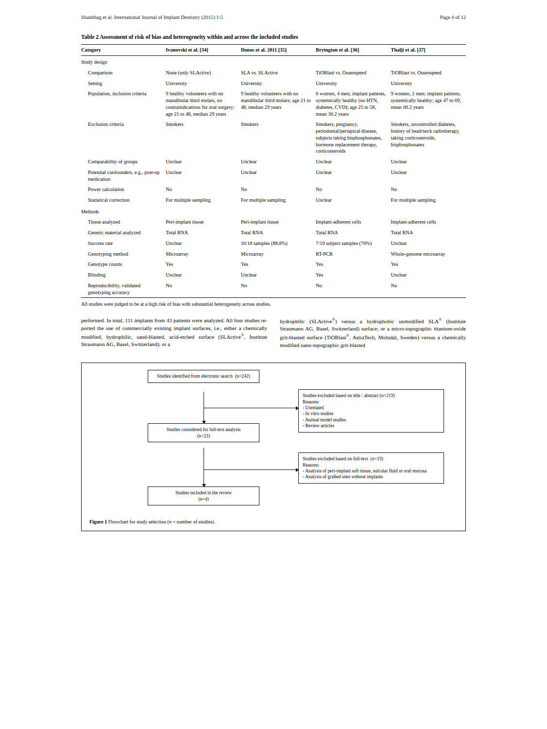Shanbhag et al. International Journal of Implant Dentistry (2015) 1:5
Page 4 of 12
Table 2 Assessment of risk of bias and heterogeneity within and across the included studies
| Category | Ivanovski et al. [34] | Donos et al. 2011 [35] | Bryington et al. [36] | Thalji et al. [37] |
| --- | --- | --- | --- | --- |
| Study design | | | | |
| Comparison | None (only SLActive) | SLA vs. SLActive | TiOBlast vs. Osseospeed | TiOBlast vs. Osseospeed |
| Setting | University | University | University | University |
| Population, inclusion criteria | 9 healthy volunteers with no mandibular third molars, no contraindications for oral surgery; age 21 to 48, median 29 years | 9 healthy volunteers with no mandibular third molars; age 21 to 48, median 29 years | 6 women, 4 men; implant patients, systemically healthy (no HTN, diabetes, CVD); age 25 to 58, mean 36.2 years | 9 women, 2 men; implant patients, systemically healthy; age 47 to 69, mean 60.2 years |
| Exclusion criteria | Smokers | Smokers | Smokers, pregnancy, periodontal/periapical disease, subjects taking bisphosphonates, hormone replacement therapy, corticosteroids | Smokers, uncontrolled diabetes, history of head/neck radiotherapy, taking corticosteroids, bisphosphonates |
| Comparability of groups | Unclear | Unclear | Unclear | Unclear |
| Potential confounders, e.g., post-op medication | Unclear | Unclear | Unclear | Unclear |
| Power calculation | No | No | No | No |
| Statistical correction | For multiple sampling | For multiple sampling | Unclear | For multiple sampling |
| Methods | | | | |
| Tissue analyzed | Peri-implant tissue | Peri-implant tissue | Implant-adherent cells | Implant-adherent cells |
| Genetic material analyzed | Total RNA | Total RNA | Total RNA | Total RNA |
| Success rate | Unclear | 16/18 samples (88.8%) | 7/10 subject samples (70%) | Unclear |
| Genotyping method | Microarray | Microarray | RT-PCR | Whole-genome microarray |
| Genotype counts | Yes | Yes | Yes | Yes |
| Blinding | Unclear | Unclear | Yes | Unclear |
| Reproducibility, validated genotyping accuracy | No | No | No | No |
All studies were judged to be at a high risk of bias with substantial heterogeneity across studies.
performed. In total, 111 implants from 43 patients were analyzed. All four studies reported the use of commercially existing implant surfaces, i.e., either a chemically modified, hydrophilic, sand-blasted, acid-etched surface (SLActive®, Institute Straumann AG, Basel, Switzerland); or a
hydrophilic (SLActive®) versus a hydrophobic unmodified SLA® (Institute Straumann AG, Basel, Switzerland) surface; or a micro-topographic titanium-oxide grit-blasted surface (TiOBlast®, AstraTech, Molndal, Sweden) versus a chemically modified nano-topographic grit-blasted
Studies identified from electronic search (n=242)
Studies considered for full-text analysis
(n=23)
Studies included in the review
(n=4)
Studies excluded based on title / abstract (n=219)
Reasons:
- Unrelated
- In vitro studies
- Animal model studies
- Review articles
Studies excluded based on full-text (n=19)
Reasons:
- Analysis of peri-implant soft tissue, sulcular fluid or oral mucosa
- Analysis of grafted sites without implants
Figure 1 Flowchart for study selection (n = number of studies).